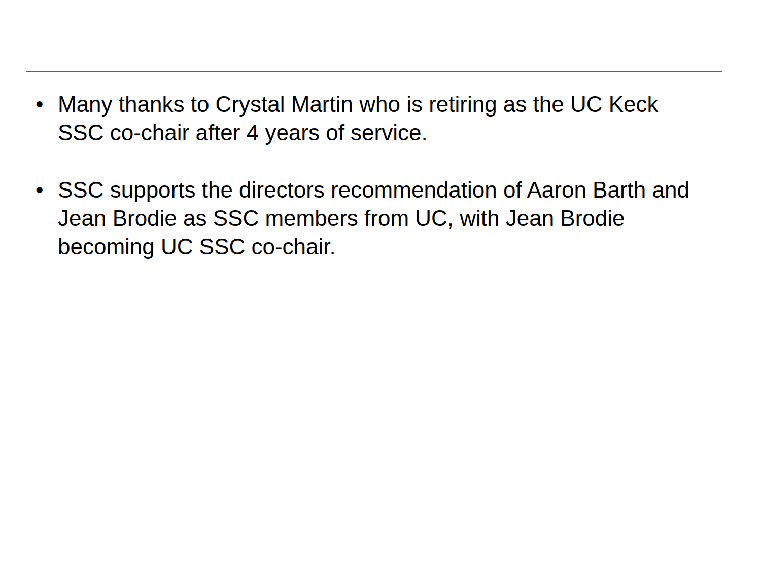Many thanks to Crystal Martin who is retiring as the UC Keck SSC co-chair after 4 years of service.
SSC supports the directors recommendation of Aaron Barth and Jean Brodie as SSC members from UC, with Jean Brodie becoming UC SSC co-chair.